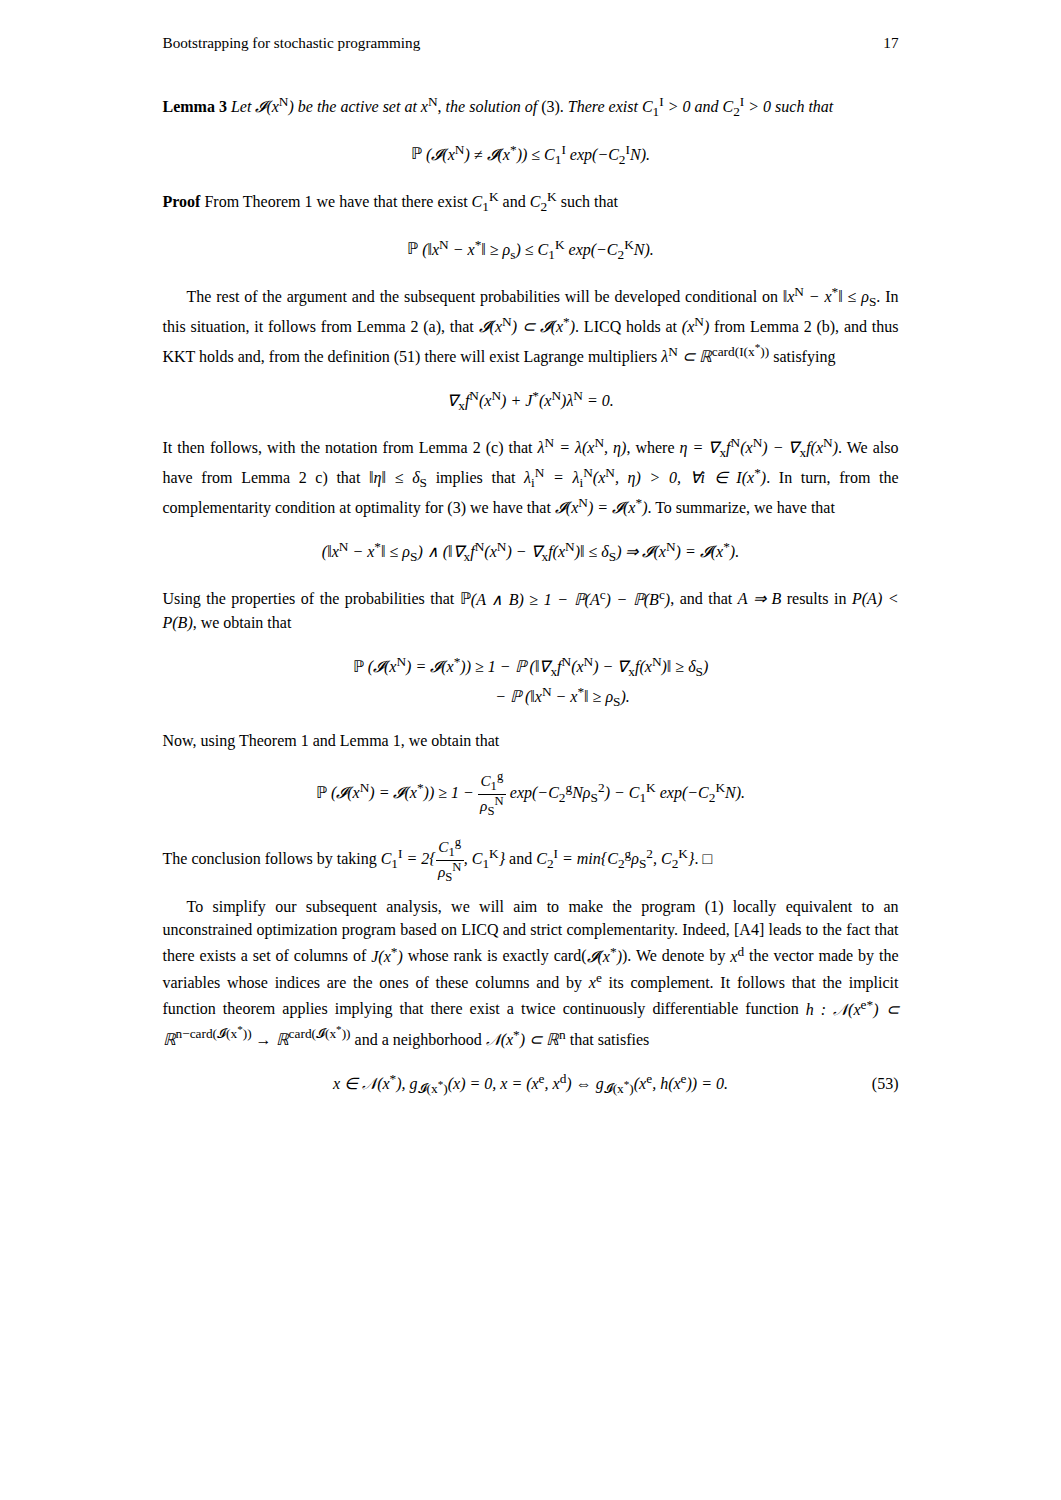Bootstrapping for stochastic programming 17
Lemma 3 Let 𝓘(xN) be the active set at xN, the solution of (3). There exist C1I > 0 and C2I > 0 such that
ℙ (𝓘(xN) ≠ 𝓘(x*)) ≤ C1I exp(−C2IN).
Proof From Theorem 1 we have that there exist C1K and C2K such that
ℙ (‖xN − x*‖ ≥ ρs) ≤ C1K exp(−C2KN).
The rest of the argument and the subsequent probabilities will be developed conditional on ‖xN − x*‖ ≤ ρS. In this situation, it follows from Lemma 2 (a), that 𝓘(xN) ⊂ 𝓘(x*). LICQ holds at (xN) from Lemma 2 (b), and thus KKT holds and, from the definition (51) there will exist Lagrange multipliers λN ⊂ ℝcard(I(x*)) satisfying
∇xfN(xN) + J*(xN)λN = 0.
It then follows, with the notation from Lemma 2 (c) that λN = λ(xN, η), where η = ∇xfN(xN) − ∇xf(xN). We also have from Lemma 2 c) that ‖η‖ ≤ δS implies that λiN = λiN(xN, η) > 0, ∀i ∈ I(x*). In turn, from the complementarity condition at optimality for (3) we have that 𝓘(xN) = 𝓘(x*). To summarize, we have that
(‖xN − x*‖ ≤ ρS) ∧ (‖∇xfN(xN) − ∇xf(xN)‖ ≤ δS) ⇒ 𝓘(xN) = 𝓘(x*).
Using the properties of the probabilities that ℙ(A ∧ B) ≥ 1 − ℙ(Ac) − ℙ(Bc), and that A ⇒ B results in P(A) < P(B), we obtain that
ℙ (𝓘(xN) = 𝓘(x*)) ≥ 1 − ℙ (‖∇xfN(xN) − ∇xf(xN)‖ ≥ δS) − ℙ (‖xN − x*‖ ≥ ρS).
Now, using Theorem 1 and Lemma 1, we obtain that
ℙ (𝓘(xN) = 𝓘(x*)) ≥ 1 − C1g ρSN exp(−C2gNρS2) − C1K exp(−C2KN).
The conclusion follows by taking C1I = 2{C1g ρSN, C1K} and C2I = min{C2gρS2, C2K}. □
To simplify our subsequent analysis, we will aim to make the program (1) locally equivalent to an unconstrained optimization program based on LICQ and strict complementarity. Indeed, [A4] leads to the fact that there exists a set of columns of J(x*) whose rank is exactly card(𝓘(x*)). We denote by xd the vector made by the variables whose indices are the ones of these columns and by xe its complement. It follows that the implicit function theorem applies implying that there exist a twice continuously differentiable function h : 𝒩(xe*) ⊂ ℝn−card(𝓘(x*)) → ℝcard(𝓘(x*)) and a neighborhood 𝒩(x*) ⊂ ℝn that satisfies
x ∈ 𝒩(x*), g𝓘(x*)(x) = 0, x = (xe, xd) ⇔ g𝓘(x*)(xe, h(xe)) = 0. (53)